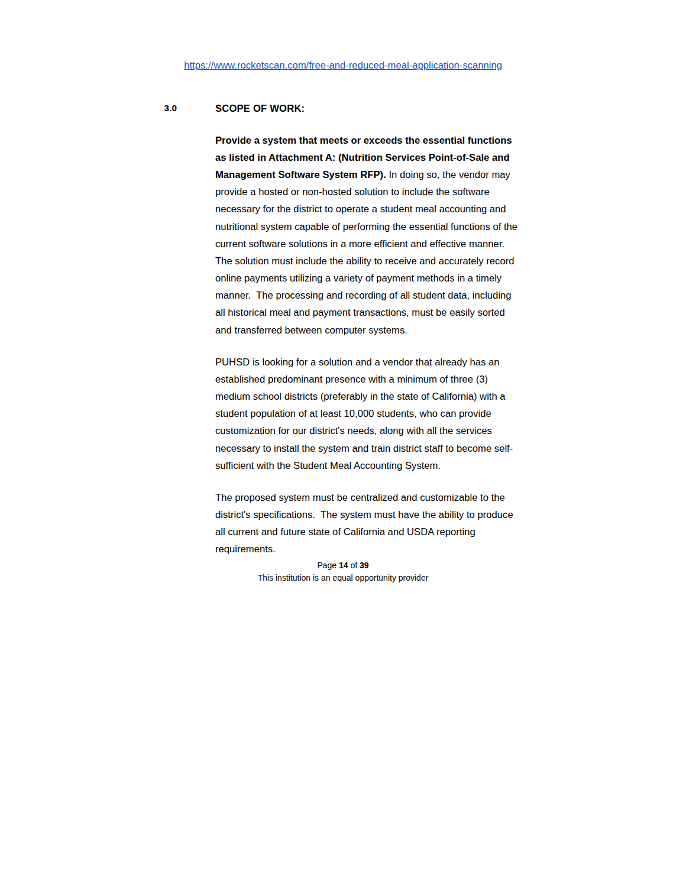https://www.rocketscan.com/free-and-reduced-meal-application-scanning
3.0
SCOPE OF WORK:
Provide a system that meets or exceeds the essential functions as listed in Attachment A: (Nutrition Services Point-of-Sale and Management Software System RFP). In doing so, the vendor may provide a hosted or non-hosted solution to include the software necessary for the district to operate a student meal accounting and nutritional system capable of performing the essential functions of the current software solutions in a more efficient and effective manner. The solution must include the ability to receive and accurately record online payments utilizing a variety of payment methods in a timely manner. The processing and recording of all student data, including all historical meal and payment transactions, must be easily sorted and transferred between computer systems.
PUHSD is looking for a solution and a vendor that already has an established predominant presence with a minimum of three (3) medium school districts (preferably in the state of California) with a student population of at least 10,000 students, who can provide customization for our district's needs, along with all the services necessary to install the system and train district staff to become self-sufficient with the Student Meal Accounting System.
The proposed system must be centralized and customizable to the district's specifications. The system must have the ability to produce all current and future state of California and USDA reporting requirements.
Page 14 of 39
This institution is an equal opportunity provider